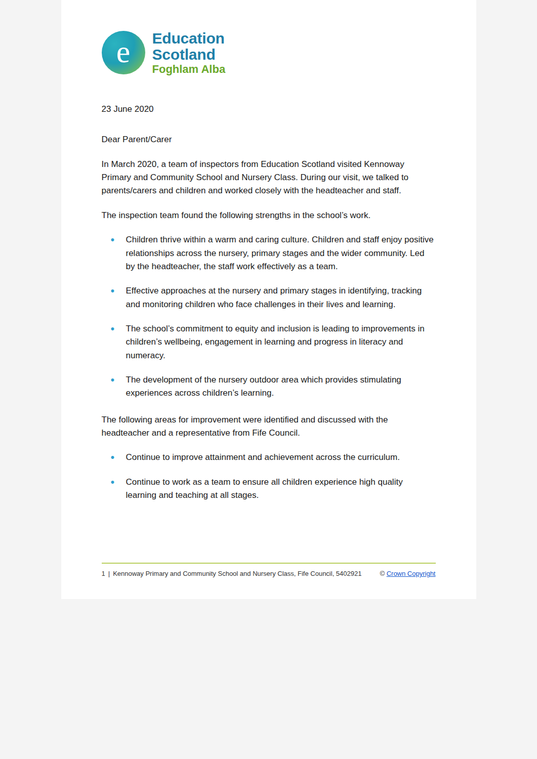Education Scotland Foghlam Alba
23 June 2020
Dear Parent/Carer
In March 2020, a team of inspectors from Education Scotland visited Kennoway Primary and Community School and Nursery Class. During our visit, we talked to parents/carers and children and worked closely with the headteacher and staff.
The inspection team found the following strengths in the school’s work.
Children thrive within a warm and caring culture. Children and staff enjoy positive relationships across the nursery, primary stages and the wider community. Led by the headteacher, the staff work effectively as a team.
Effective approaches at the nursery and primary stages in identifying, tracking and monitoring children who face challenges in their lives and learning.
The school’s commitment to equity and inclusion is leading to improvements in children’s wellbeing, engagement in learning and progress in literacy and numeracy.
The development of the nursery outdoor area which provides stimulating experiences across children’s learning.
The following areas for improvement were identified and discussed with the headteacher and a representative from Fife Council.
Continue to improve attainment and achievement across the curriculum.
Continue to work as a team to ensure all children experience high quality learning and teaching at all stages.
1|Kennoway Primary and Community School and Nursery Class, Fife Council, 5402921
© Crown Copyright